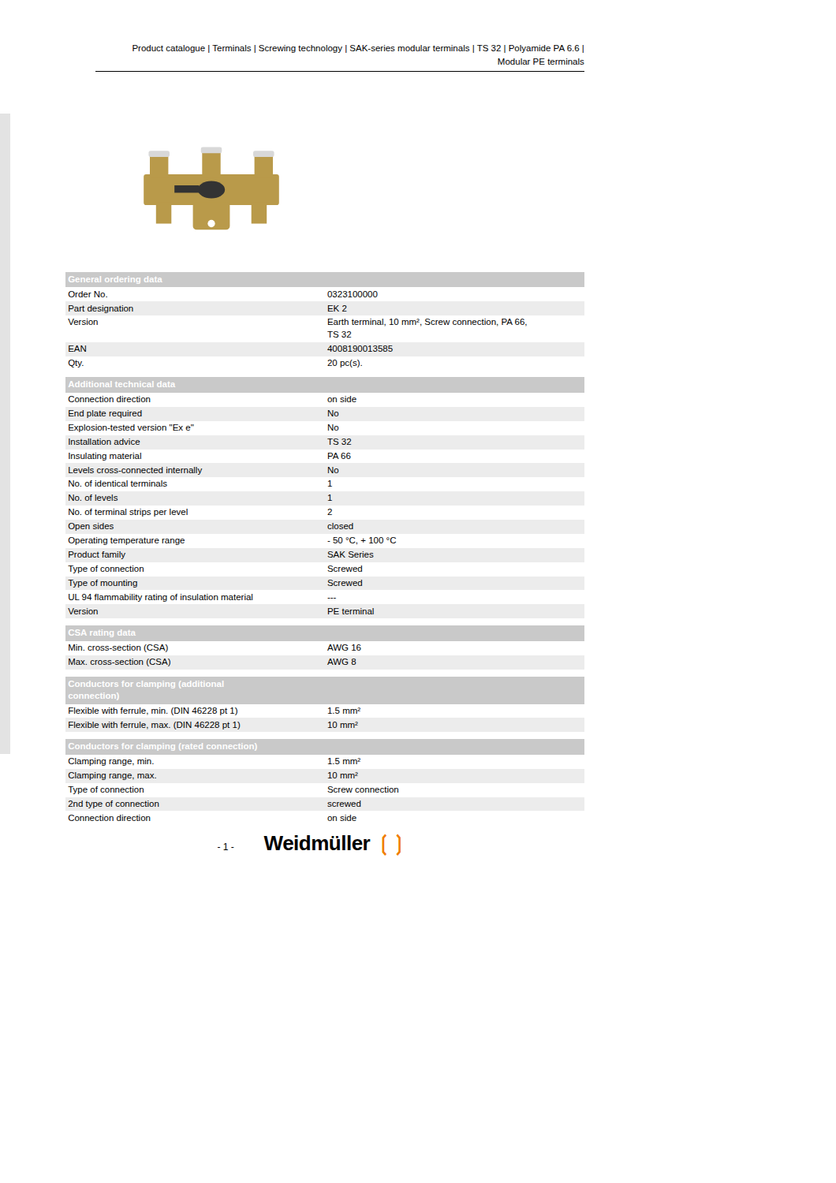Product catalogue | Terminals | Screwing technology | SAK-series modular terminals | TS 32 | Polyamide PA 6.6 |
Modular PE terminals
| General ordering data |
| Order No. | 0323100000 |
| Part designation | EK 2 |
| Version | Earth terminal, 10 mm², Screw connection, PA 66, TS 32 |
| EAN | 4008190013585 |
| Qty. | 20 pc(s). |
| Additional technical data |
| Connection direction | on side |
| End plate required | No |
| Explosion-tested version "Ex e" | No |
| Installation advice | TS 32 |
| Insulating material | PA 66 |
| Levels cross-connected internally | No |
| No. of identical terminals | 1 |
| No. of levels | 1 |
| No. of terminal strips per level | 2 |
| Open sides | closed |
| Operating temperature range | - 50 °C, + 100 °C |
| Product family | SAK Series |
| Type of connection | Screwed |
| Type of mounting | Screwed |
| UL 94 flammability rating of insulation material | --- |
| Version | PE terminal |
| CSA rating data |
| Min. cross-section (CSA) | AWG 16 |
| Max. cross-section (CSA) | AWG 8 |
| Conductors for clamping (additional connection) |
| Flexible with ferrule, min. (DIN 46228 pt 1) | 1.5 mm² |
| Flexible with ferrule, max. (DIN 46228 pt 1) | 10 mm² |
| Conductors for clamping (rated connection) |
| Clamping range, min. | 1.5 mm² |
| Clamping range, max. | 10 mm² |
| Type of connection | Screw connection |
| 2nd type of connection | screwed |
| Connection direction | on side |
- 1 -
Weidmüller ❲❳